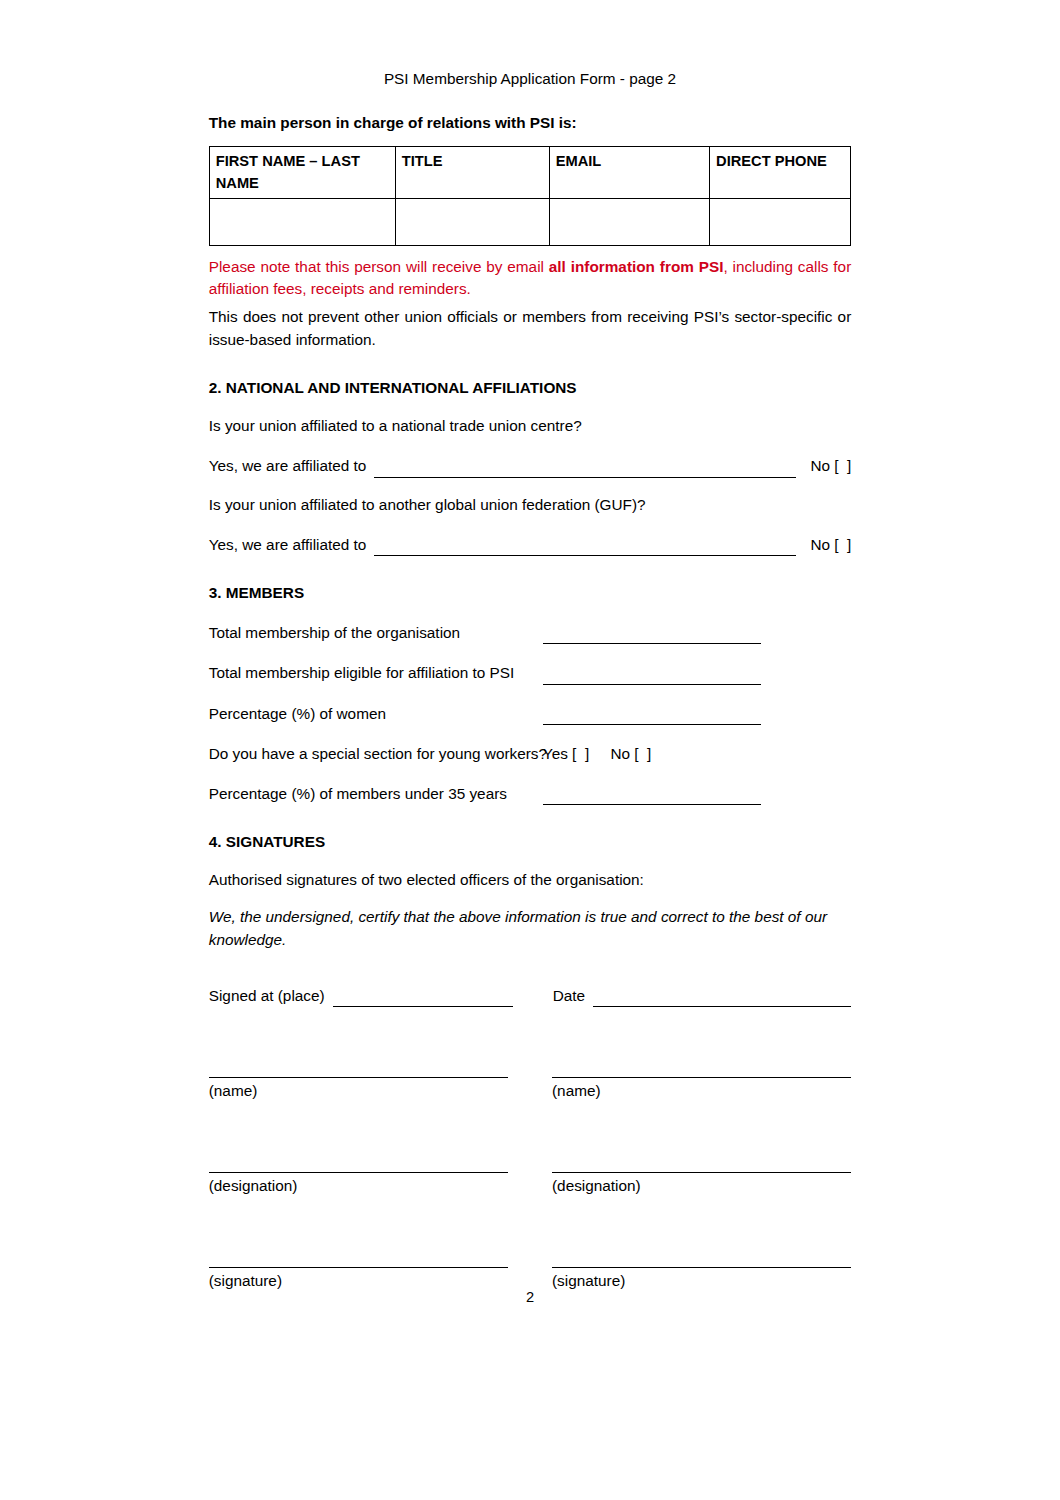PSI Membership Application Form - page 2
The main person in charge of relations with PSI is:
| FIRST NAME – LAST NAME | TITLE | EMAIL | DIRECT PHONE |
| --- | --- | --- | --- |
Please note that this person will receive by email all information from PSI, including calls for affiliation fees, receipts and reminders.
This does not prevent other union officials or members from receiving PSI’s sector-specific or issue-based information.
2. NATIONAL AND INTERNATIONAL AFFILIATIONS
Is your union affiliated to a national trade union centre?
Yes, we are affiliated to No [ ]
Is your union affiliated to another global union federation (GUF)?
Yes, we are affiliated to No [ ]
3. MEMBERS
Total membership of the organisation
Total membership eligible for affiliation to PSI
Percentage (%) of women
Do you have a special section for young workers? Yes [ ] No [ ]
Percentage (%) of members under 35 years
4. SIGNATURES
Authorised signatures of two elected officers of the organisation:
We, the undersigned, certify that the above information is true and correct to the best of our knowledge.
Signed at (place) Date
| (name) | (name) |
| (designation) | (designation) |
| (signature) | (signature) |
2